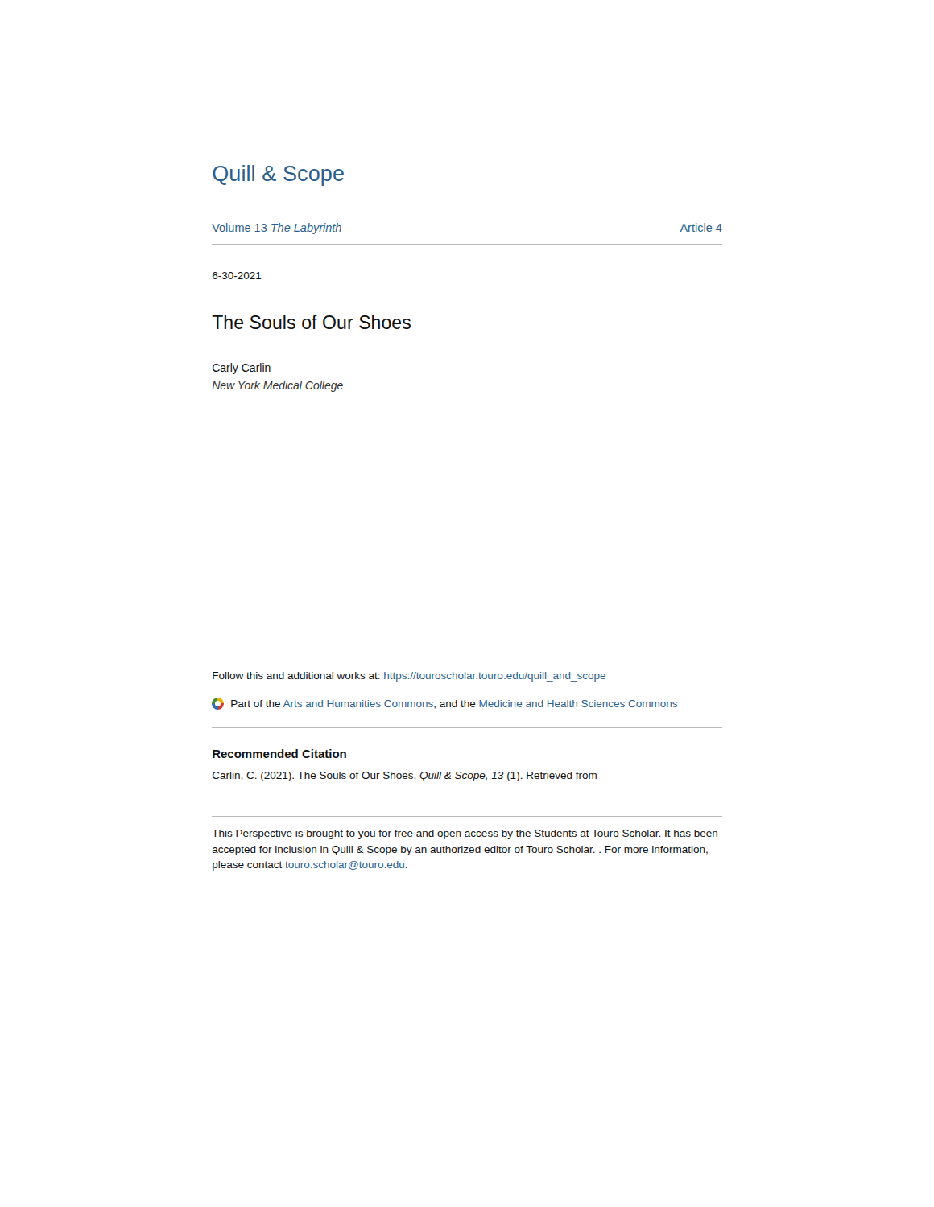Quill & Scope
Volume 13 The Labyrinth Article 4
6-30-2021
The Souls of Our Shoes
Carly Carlin New York Medical College
Follow this and additional works at: https://touroscholar.touro.edu/quill_and_scope
Part of the Arts and Humanities Commons, and the Medicine and Health Sciences Commons
Recommended Citation
Carlin, C. (2021). The Souls of Our Shoes. Quill & Scope, 13 (1). Retrieved from
This Perspective is brought to you for free and open access by the Students at Touro Scholar. It has been accepted for inclusion in Quill & Scope by an authorized editor of Touro Scholar. . For more information, please contact touro.scholar@touro.edu.